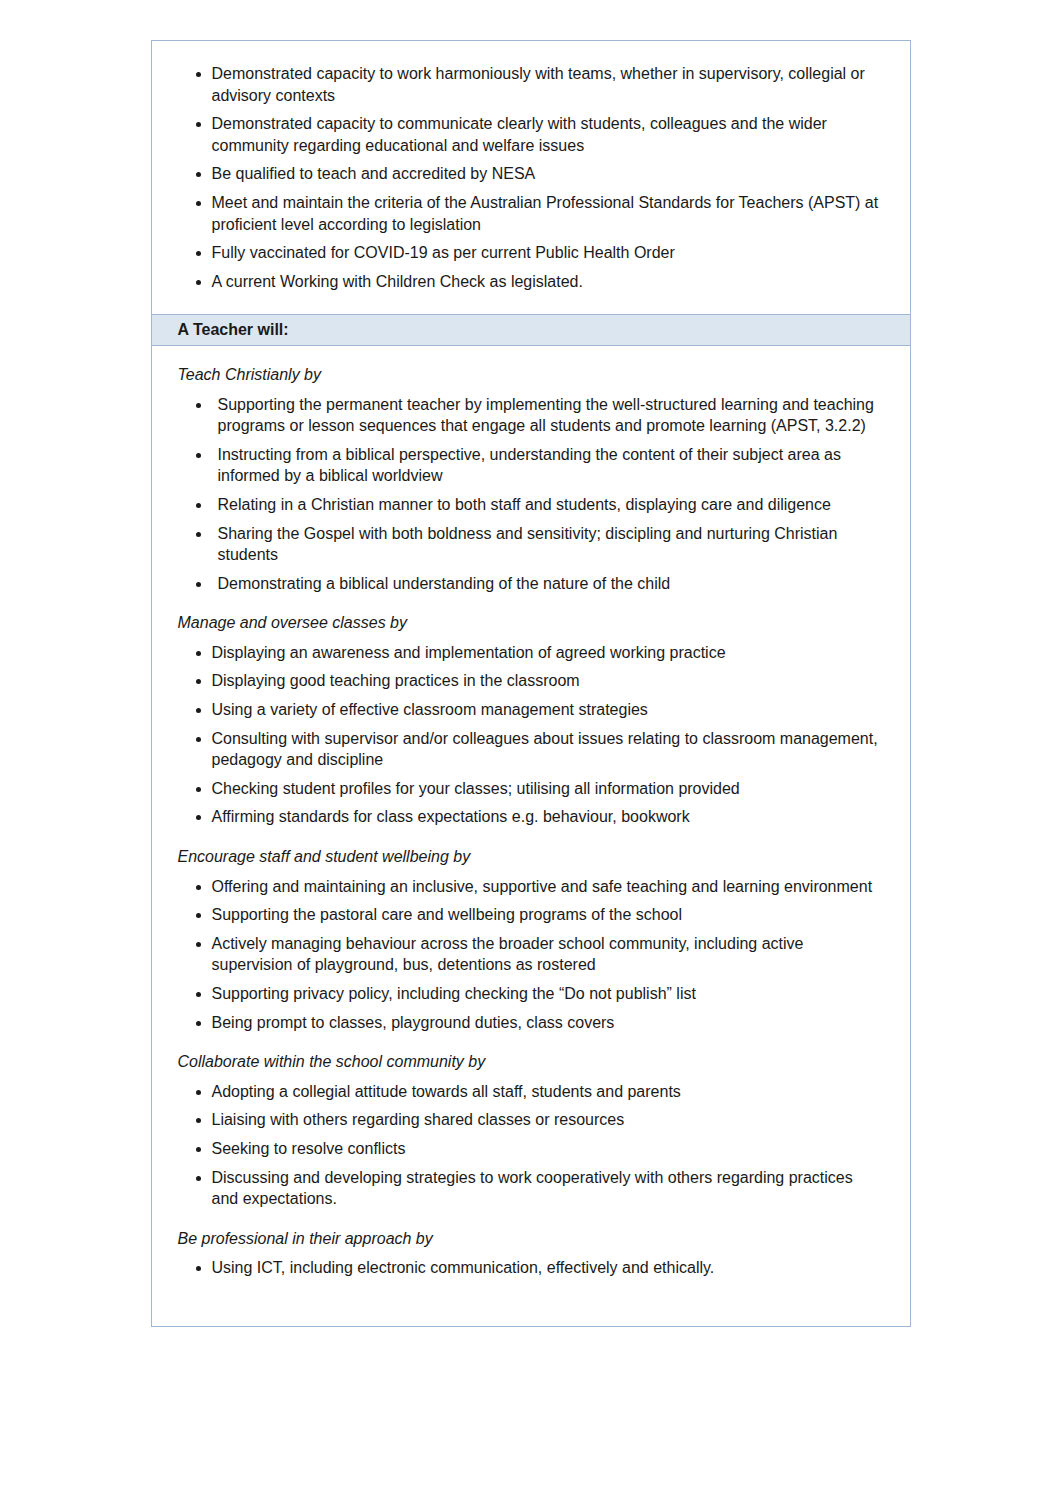Demonstrated capacity to work harmoniously with teams, whether in supervisory, collegial or advisory contexts
Demonstrated capacity to communicate clearly with students, colleagues and the wider community regarding educational and welfare issues
Be qualified to teach and accredited by NESA
Meet and maintain the criteria of the Australian Professional Standards for Teachers (APST) at proficient level according to legislation
Fully vaccinated for COVID-19 as per current Public Health Order
A current Working with Children Check as legislated.
A Teacher will:
Teach Christianly by
Supporting the permanent teacher by implementing the well-structured learning and teaching programs or lesson sequences that engage all students and promote learning (APST, 3.2.2)
Instructing from a biblical perspective, understanding the content of their subject area as informed by a biblical worldview
Relating in a Christian manner to both staff and students, displaying care and diligence
Sharing the Gospel with both boldness and sensitivity; discipling and nurturing Christian students
Demonstrating a biblical understanding of the nature of the child
Manage and oversee classes by
Displaying an awareness and implementation of agreed working practice
Displaying good teaching practices in the classroom
Using a variety of effective classroom management strategies
Consulting with supervisor and/or colleagues about issues relating to classroom management, pedagogy and discipline
Checking student profiles for your classes; utilising all information provided
Affirming standards for class expectations e.g. behaviour, bookwork
Encourage staff and student wellbeing by
Offering and maintaining an inclusive, supportive and safe teaching and learning environment
Supporting the pastoral care and wellbeing programs of the school
Actively managing behaviour across the broader school community, including active supervision of playground, bus, detentions as rostered
Supporting privacy policy, including checking the “Do not publish” list
Being prompt to classes, playground duties, class covers
Collaborate within the school community by
Adopting a collegial attitude towards all staff, students and parents
Liaising with others regarding shared classes or resources
Seeking to resolve conflicts
Discussing and developing strategies to work cooperatively with others regarding practices and expectations.
Be professional in their approach by
Using ICT, including electronic communication, effectively and ethically.